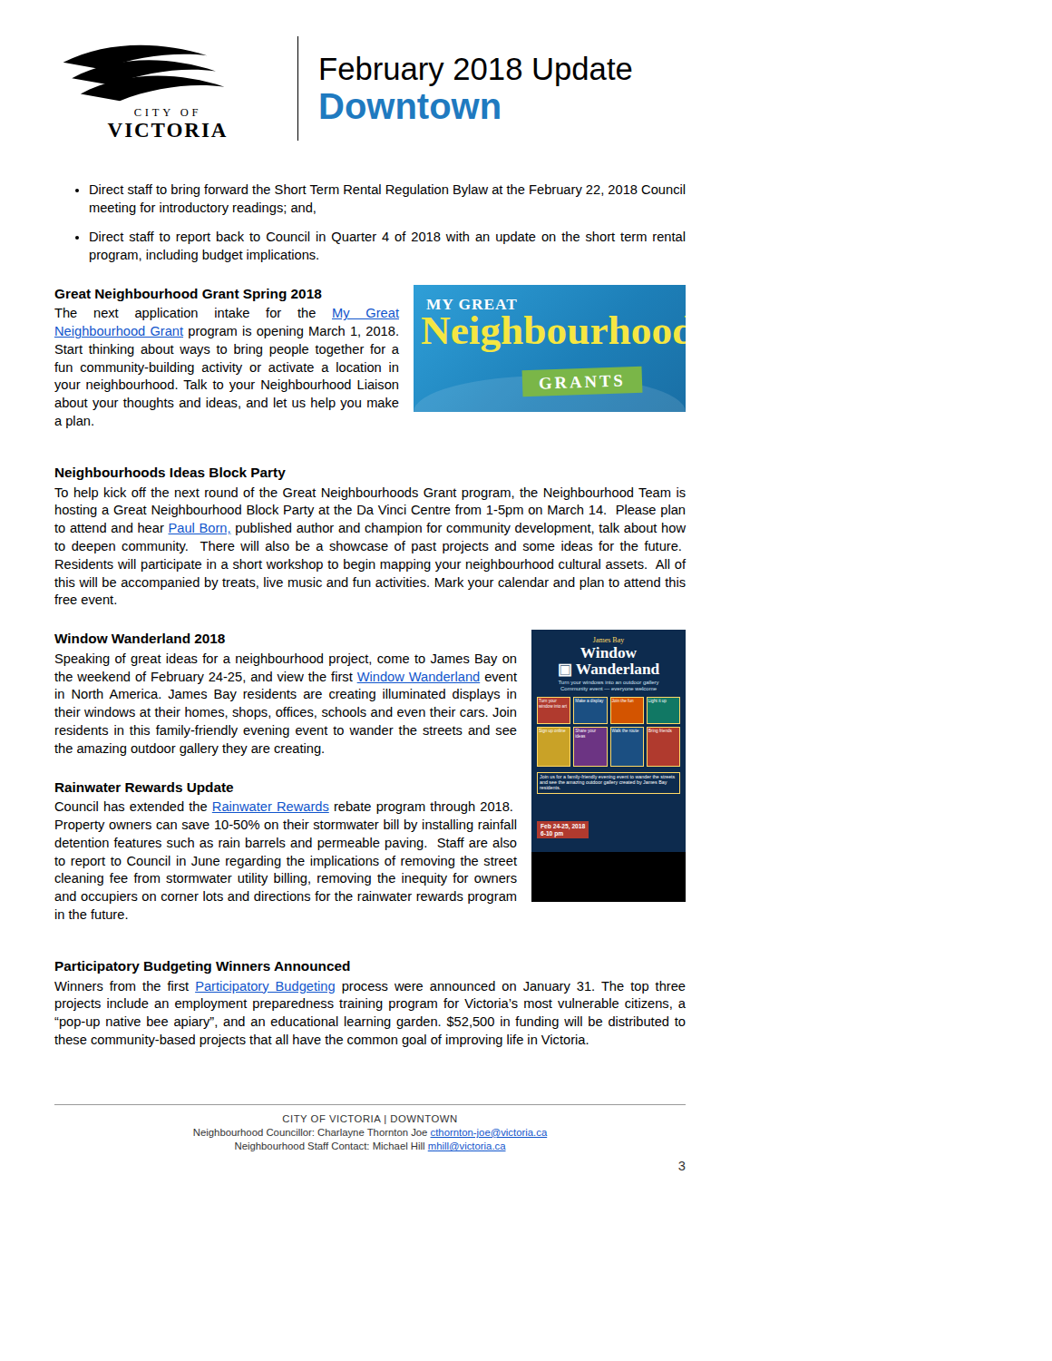CITY OF VICTORIA
February 2018 Update
Downtown
Direct staff to bring forward the Short Term Rental Regulation Bylaw at the February 22, 2018 Council meeting for introductory readings; and,
Direct staff to report back to Council in Quarter 4 of 2018 with an update on the short term rental program, including budget implications.
MY GREAT
Neighbourhood
GRANTS
Great Neighbourhood Grant Spring 2018
The next application intake for the My Great Neighbourhood Grant program is opening March 1, 2018. Start thinking about ways to bring people together for a fun community-building activity or activate a location in your neighbourhood. Talk to your Neighbourhood Liaison about your thoughts and ideas, and let us help you make a plan.
Neighbourhoods Ideas Block Party
To help kick off the next round of the Great Neighbourhoods Grant program, the Neighbourhood Team is hosting a Great Neighbourhood Block Party at the Da Vinci Centre from 1-5pm on March 14. Please plan to attend and hear Paul Born, published author and champion for community development, talk about how to deepen community. There will also be a showcase of past projects and some ideas for the future. Residents will participate in a short workshop to begin mapping your neighbourhood cultural assets. All of this will be accompanied by treats, live music and fun activities. Mark your calendar and plan to attend this free event.
James Bay Window
▣ Wanderland
Turn your windows into an outdoor gallery
Community event — everyone welcome
Turn your window into art
Make a display
Join the fun
Light it up
Sign up online
Share your ideas
Walk the route
Bring friends
Join us for a family-friendly evening event to wander the streets and see the amazing outdoor gallery created by James Bay residents.
Feb 24-25, 2018
6-10 pm
Window Wanderland 2018
Speaking of great ideas for a neighbourhood project, come to James Bay on the weekend of February 24-25, and view the first Window Wanderland event in North America. James Bay residents are creating illuminated displays in their windows at their homes, shops, offices, schools and even their cars. Join residents in this family-friendly evening event to wander the streets and see the amazing outdoor gallery they are creating.
Rainwater Rewards Update
Council has extended the Rainwater Rewards rebate program through 2018. Property owners can save 10-50% on their stormwater bill by installing rainfall detention features such as rain barrels and permeable paving. Staff are also to report to Council in June regarding the implications of removing the street cleaning fee from stormwater utility billing, removing the inequity for owners and occupiers on corner lots and directions for the rainwater rewards program in the future.
Participatory Budgeting Winners Announced
Winners from the first Participatory Budgeting process were announced on January 31. The top three projects include an employment preparedness training program for Victoria’s most vulnerable citizens, a “pop-up native bee apiary”, and an educational learning garden. $52,500 in funding will be distributed to these community-based projects that all have the common goal of improving life in Victoria.
CITY OF VICTORIA | DOWNTOWN
Neighbourhood Councillor: Charlayne Thornton Joe cthornton-joe@victoria.ca
Neighbourhood Staff Contact: Michael Hill mhill@victoria.ca
3